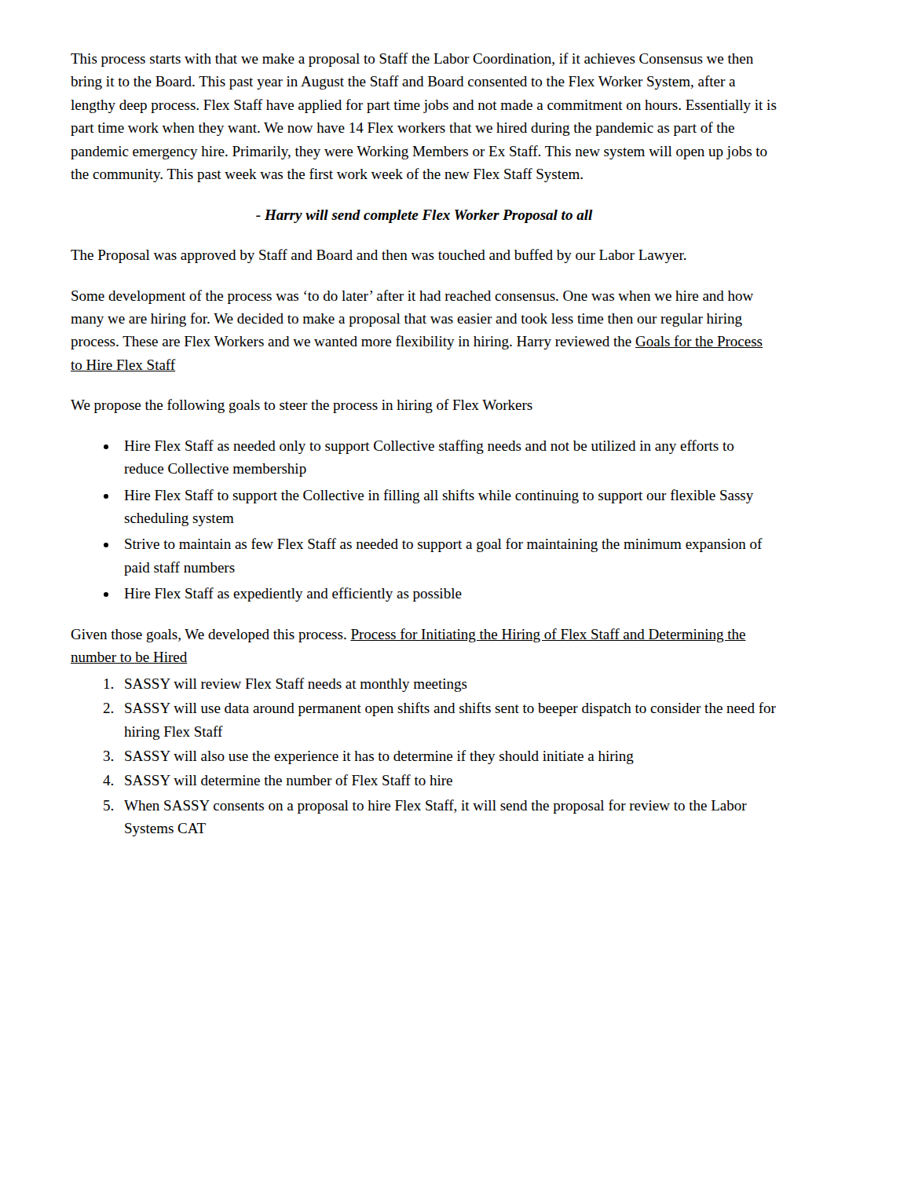This process starts with that we make a proposal to Staff the Labor Coordination, if it achieves Consensus we then bring it to the Board. This past year in August the Staff and Board consented to the Flex Worker System, after a lengthy deep process. Flex Staff have applied for part time jobs and not made a commitment on hours. Essentially it is part time work when they want. We now have 14 Flex workers that we hired during the pandemic as part of the pandemic emergency hire. Primarily, they were Working Members or Ex Staff. This new system will open up jobs to the community. This past week was the first work week of the new Flex Staff System.
- Harry will send complete Flex Worker Proposal to all
The Proposal was approved by Staff and Board and then was touched and buffed by our Labor Lawyer.
Some development of the process was ‘to do later’ after it had reached consensus. One was when we hire and how many we are hiring for. We decided to make a proposal that was easier and took less time then our regular hiring process. These are Flex Workers and we wanted more flexibility in hiring. Harry reviewed the Goals for the Process to Hire Flex Staff
We propose the following goals to steer the process in hiring of Flex Workers
Hire Flex Staff as needed only to support Collective staffing needs and not be utilized in any efforts to reduce Collective membership
Hire Flex Staff to support the Collective in filling all shifts while continuing to support our flexible Sassy scheduling system
Strive to maintain as few Flex Staff as needed to support a goal for maintaining the minimum expansion of paid staff numbers
Hire Flex Staff as expediently and efficiently as possible
Given those goals, We developed this process. Process for Initiating the Hiring of Flex Staff and Determining the number to be Hired
SASSY will review Flex Staff needs at monthly meetings
SASSY will use data around permanent open shifts and shifts sent to beeper dispatch to consider the need for hiring Flex Staff
SASSY will also use the experience it has to determine if they should initiate a hiring
SASSY will determine the number of Flex Staff to hire
When SASSY consents on a proposal to hire Flex Staff, it will send the proposal for review to the Labor Systems CAT